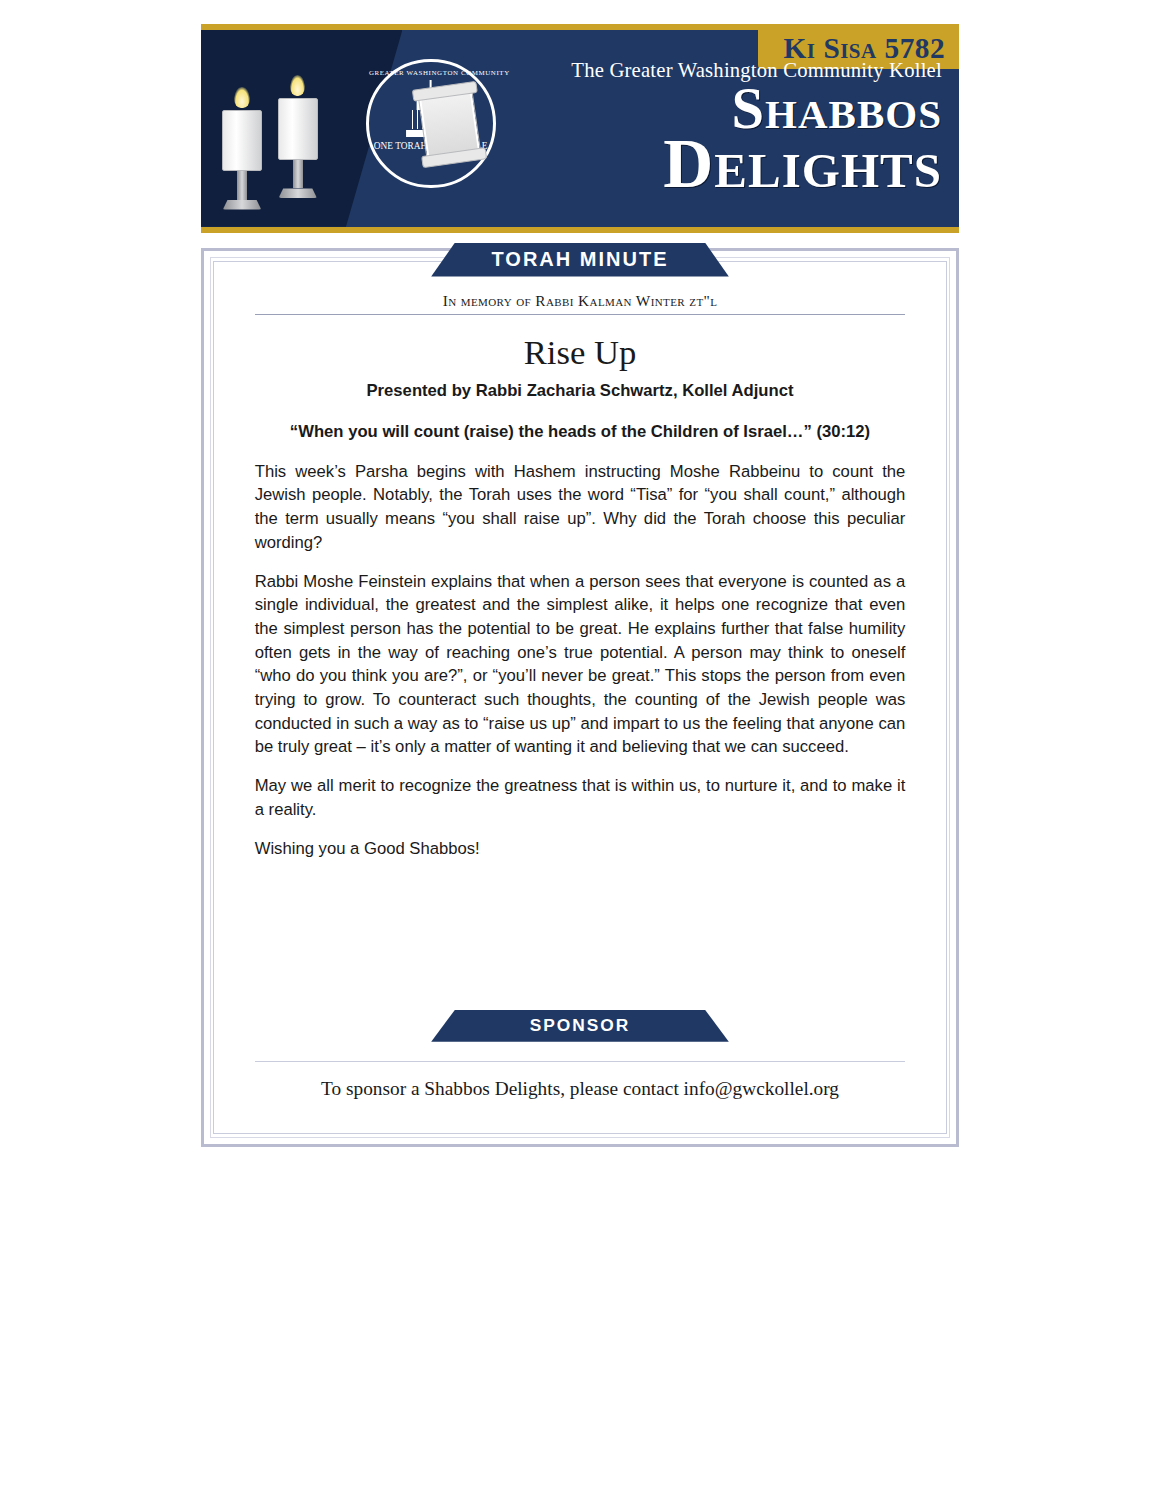Ki Sisa 5782
Greater Washington Community
One Torah, One People
The Greater Washington Community Kollel
Shabbos Delights
Torah Minute
In memory of Rabbi Kalman Winter zt"l
Rise Up
Presented by Rabbi Zacharia Schwartz, Kollel Adjunct
“When you will count (raise) the heads of the Children of Israel…” (30:12)
This week’s Parsha begins with Hashem instructing Moshe Rabbeinu to count the Jewish people. Notably, the Torah uses the word “Tisa” for “you shall count,” although the term usually means “you shall raise up”. Why did the Torah choose this peculiar wording?
Rabbi Moshe Feinstein explains that when a person sees that everyone is counted as a single individual, the greatest and the simplest alike, it helps one recognize that even the simplest person has the potential to be great. He explains further that false humility often gets in the way of reaching one’s true potential. A person may think to oneself “who do you think you are?”, or “you’ll never be great.” This stops the person from even trying to grow. To counteract such thoughts, the counting of the Jewish people was conducted in such a way as to “raise us up” and impart to us the feeling that anyone can be truly great – it’s only a matter of wanting it and believing that we can succeed.
May we all merit to recognize the greatness that is within us, to nurture it, and to make it a reality.
Wishing you a Good Shabbos!
Sponsor
To sponsor a Shabbos Delights, please contact info@gwckollel.org